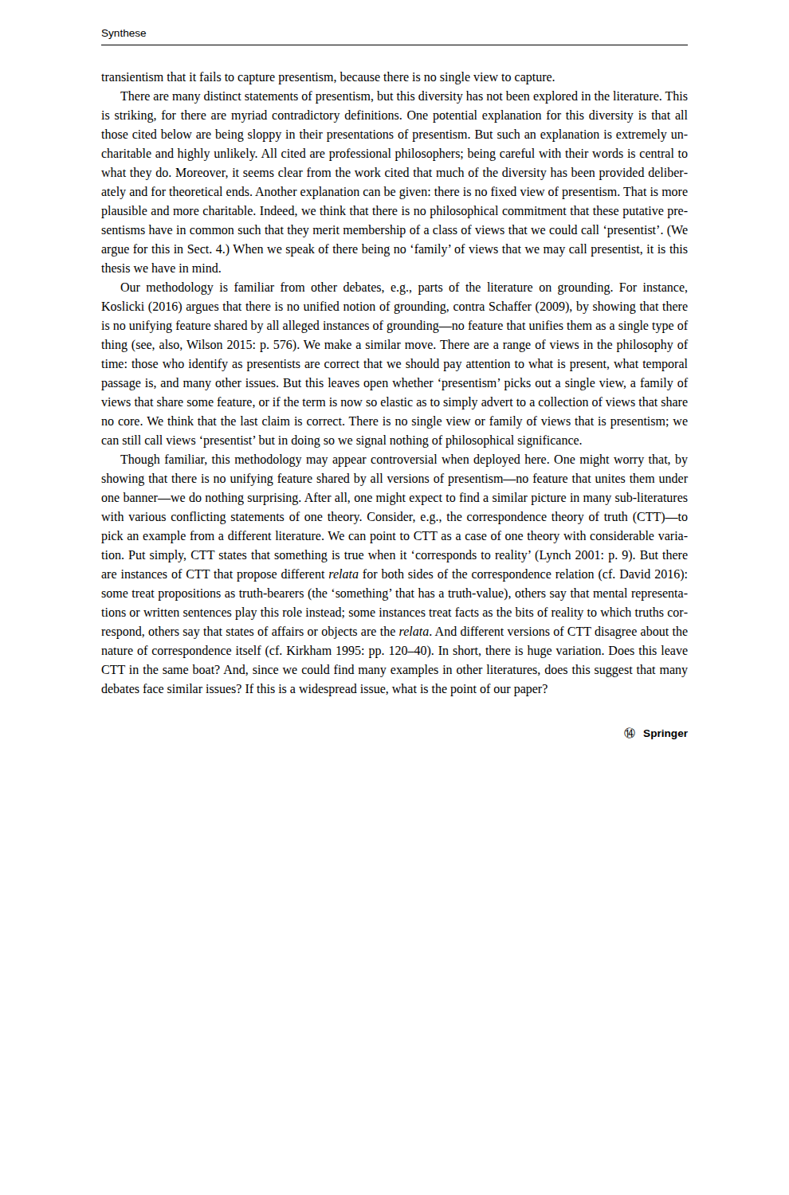Synthese
transientism that it fails to capture presentism, because there is no single view to capture.
There are many distinct statements of presentism, but this diversity has not been explored in the literature. This is striking, for there are myriad contradictory definitions. One potential explanation for this diversity is that all those cited below are being sloppy in their presentations of presentism. But such an explanation is extremely uncharitable and highly unlikely. All cited are professional philosophers; being careful with their words is central to what they do. Moreover, it seems clear from the work cited that much of the diversity has been provided deliberately and for theoretical ends. Another explanation can be given: there is no fixed view of presentism. That is more plausible and more charitable. Indeed, we think that there is no philosophical commitment that these putative presentisms have in common such that they merit membership of a class of views that we could call ‘presentist’. (We argue for this in Sect. 4.) When we speak of there being no ‘family’ of views that we may call presentist, it is this thesis we have in mind.
Our methodology is familiar from other debates, e.g., parts of the literature on grounding. For instance, Koslicki (2016) argues that there is no unified notion of grounding, contra Schaffer (2009), by showing that there is no unifying feature shared by all alleged instances of grounding—no feature that unifies them as a single type of thing (see, also, Wilson 2015: p. 576). We make a similar move. There are a range of views in the philosophy of time: those who identify as presentists are correct that we should pay attention to what is present, what temporal passage is, and many other issues. But this leaves open whether ‘presentism’ picks out a single view, a family of views that share some feature, or if the term is now so elastic as to simply advert to a collection of views that share no core. We think that the last claim is correct. There is no single view or family of views that is presentism; we can still call views ‘presentist’ but in doing so we signal nothing of philosophical significance.
Though familiar, this methodology may appear controversial when deployed here. One might worry that, by showing that there is no unifying feature shared by all versions of presentism—no feature that unites them under one banner—we do nothing surprising. After all, one might expect to find a similar picture in many sub-literatures with various conflicting statements of one theory. Consider, e.g., the correspondence theory of truth (CTT)—to pick an example from a different literature. We can point to CTT as a case of one theory with considerable variation. Put simply, CTT states that something is true when it ‘corresponds to reality’ (Lynch 2001: p. 9). But there are instances of CTT that propose different relata for both sides of the correspondence relation (cf. David 2016): some treat propositions as truth-bearers (the ‘something’ that has a truth-value), others say that mental representations or written sentences play this role instead; some instances treat facts as the bits of reality to which truths correspond, others say that states of affairs or objects are the relata. And different versions of CTT disagree about the nature of correspondence itself (cf. Kirkham 1995: pp. 120–40). In short, there is huge variation. Does this leave CTT in the same boat? And, since we could find many examples in other literatures, does this suggest that many debates face similar issues? If this is a widespread issue, what is the point of our paper?
⑭ Springer